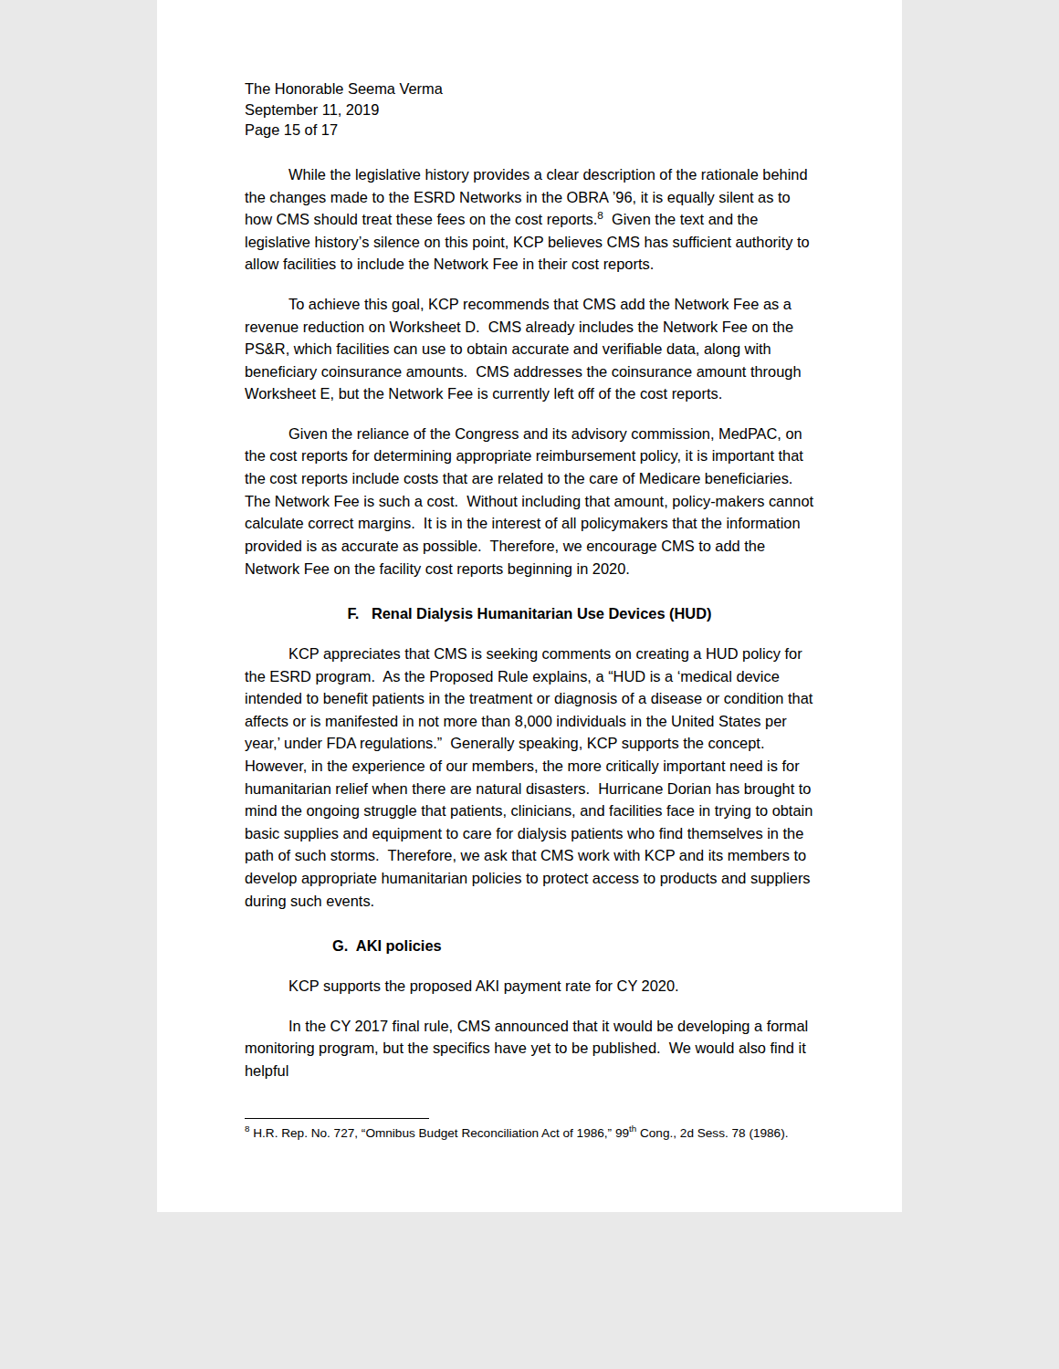The Honorable Seema Verma
September 11, 2019
Page 15 of 17
While the legislative history provides a clear description of the rationale behind the changes made to the ESRD Networks in the OBRA ’96, it is equally silent as to how CMS should treat these fees on the cost reports.8 Given the text and the legislative history’s silence on this point, KCP believes CMS has sufficient authority to allow facilities to include the Network Fee in their cost reports.
To achieve this goal, KCP recommends that CMS add the Network Fee as a revenue reduction on Worksheet D. CMS already includes the Network Fee on the PS&R, which facilities can use to obtain accurate and verifiable data, along with beneficiary coinsurance amounts. CMS addresses the coinsurance amount through Worksheet E, but the Network Fee is currently left off of the cost reports.
Given the reliance of the Congress and its advisory commission, MedPAC, on the cost reports for determining appropriate reimbursement policy, it is important that the cost reports include costs that are related to the care of Medicare beneficiaries. The Network Fee is such a cost. Without including that amount, policy-makers cannot calculate correct margins. It is in the interest of all policymakers that the information provided is as accurate as possible. Therefore, we encourage CMS to add the Network Fee on the facility cost reports beginning in 2020.
F. Renal Dialysis Humanitarian Use Devices (HUD)
KCP appreciates that CMS is seeking comments on creating a HUD policy for the ESRD program. As the Proposed Rule explains, a “HUD is a ‘medical device intended to benefit patients in the treatment or diagnosis of a disease or condition that affects or is manifested in not more than 8,000 individuals in the United States per year,’ under FDA regulations.” Generally speaking, KCP supports the concept. However, in the experience of our members, the more critically important need is for humanitarian relief when there are natural disasters. Hurricane Dorian has brought to mind the ongoing struggle that patients, clinicians, and facilities face in trying to obtain basic supplies and equipment to care for dialysis patients who find themselves in the path of such storms. Therefore, we ask that CMS work with KCP and its members to develop appropriate humanitarian policies to protect access to products and suppliers during such events.
G. AKI policies
KCP supports the proposed AKI payment rate for CY 2020.
In the CY 2017 final rule, CMS announced that it would be developing a formal monitoring program, but the specifics have yet to be published. We would also find it helpful
8 H.R. Rep. No. 727, “Omnibus Budget Reconciliation Act of 1986,” 99th Cong., 2d Sess. 78 (1986).